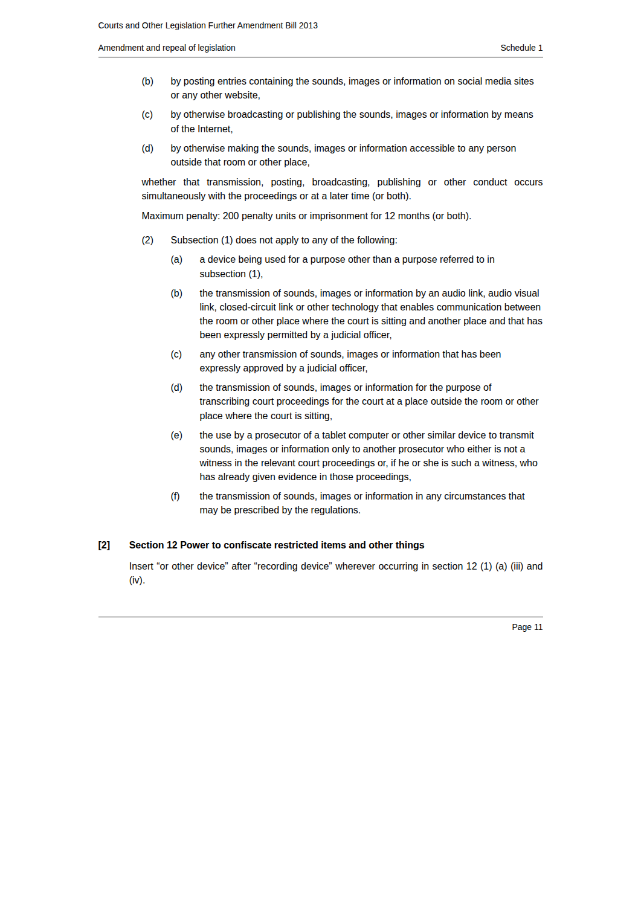Courts and Other Legislation Further Amendment Bill 2013
Amendment and repeal of legislation Schedule 1
(b) by posting entries containing the sounds, images or information on social media sites or any other website,
(c) by otherwise broadcasting or publishing the sounds, images or information by means of the Internet,
(d) by otherwise making the sounds, images or information accessible to any person outside that room or other place,
whether that transmission, posting, broadcasting, publishing or other conduct occurs simultaneously with the proceedings or at a later time (or both).
Maximum penalty: 200 penalty units or imprisonment for 12 months (or both).
(2)
Subsection (1) does not apply to any of the following:
(a) a device being used for a purpose other than a purpose referred to in subsection (1),
(b) the transmission of sounds, images or information by an audio link, audio visual link, closed-circuit link or other technology that enables communication between the room or other place where the court is sitting and another place and that has been expressly permitted by a judicial officer,
(c) any other transmission of sounds, images or information that has been expressly approved by a judicial officer,
(d) the transmission of sounds, images or information for the purpose of transcribing court proceedings for the court at a place outside the room or other place where the court is sitting,
(e) the use by a prosecutor of a tablet computer or other similar device to transmit sounds, images or information only to another prosecutor who either is not a witness in the relevant court proceedings or, if he or she is such a witness, who has already given evidence in those proceedings,
(f) the transmission of sounds, images or information in any circumstances that may be prescribed by the regulations.
[2] Section 12 Power to confiscate restricted items and other things
Insert “or other device” after “recording device” wherever occurring in section 12 (1) (a) (iii) and (iv).
Page 11